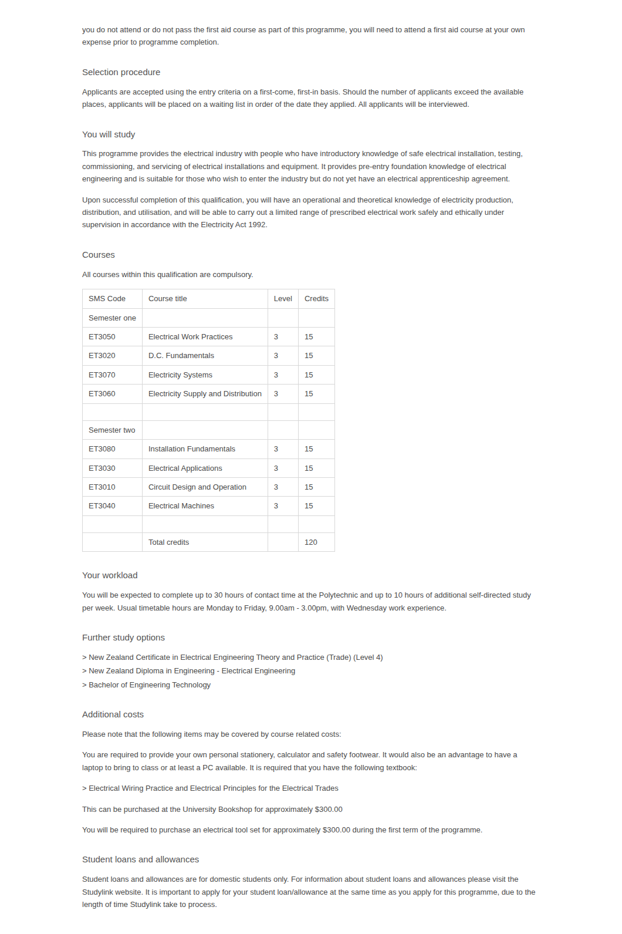you do not attend or do not pass the first aid course as part of this programme, you will need to attend a first aid course at your own expense prior to programme completion.
Selection procedure
Applicants are accepted using the entry criteria on a first-come, first-in basis. Should the number of applicants exceed the available places, applicants will be placed on a waiting list in order of the date they applied. All applicants will be interviewed.
You will study
This programme provides the electrical industry with people who have introductory knowledge of safe electrical installation, testing, commissioning, and servicing of electrical installations and equipment. It provides pre-entry foundation knowledge of electrical engineering and is suitable for those who wish to enter the industry but do not yet have an electrical apprenticeship agreement.
Upon successful completion of this qualification, you will have an operational and theoretical knowledge of electricity production, distribution, and utilisation, and will be able to carry out a limited range of prescribed electrical work safely and ethically under supervision in accordance with the Electricity Act 1992.
Courses
All courses within this qualification are compulsory.
| SMS Code | Course title | Level | Credits |
| --- | --- | --- | --- |
| Semester one | | | |
| ET3050 | Electrical Work Practices | 3 | 15 |
| ET3020 | D.C. Fundamentals | 3 | 15 |
| ET3070 | Electricity Systems | 3 | 15 |
| ET3060 | Electricity Supply and Distribution | 3 | 15 |
| Semester two | | | |
| ET3080 | Installation Fundamentals | 3 | 15 |
| ET3030 | Electrical Applications | 3 | 15 |
| ET3010 | Circuit Design and Operation | 3 | 15 |
| ET3040 | Electrical Machines | 3 | 15 |
| | Total credits | | 120 |
Your workload
You will be expected to complete up to 30 hours of contact time at the Polytechnic and up to 10 hours of additional self-directed study per week. Usual timetable hours are Monday to Friday, 9.00am - 3.00pm, with Wednesday work experience.
Further study options
> New Zealand Certificate in Electrical Engineering Theory and Practice (Trade) (Level 4)
> New Zealand Diploma in Engineering - Electrical Engineering
> Bachelor of Engineering Technology
Additional costs
Please note that the following items may be covered by course related costs:
You are required to provide your own personal stationery, calculator and safety footwear. It would also be an advantage to have a laptop to bring to class or at least a PC available. It is required that you have the following textbook:
> Electrical Wiring Practice and Electrical Principles for the Electrical Trades
This can be purchased at the University Bookshop for approximately $300.00
You will be required to purchase an electrical tool set for approximately $300.00 during the first term of the programme.
Student loans and allowances
Student loans and allowances are for domestic students only. For information about student loans and allowances please visit the Studylink website. It is important to apply for your student loan/allowance at the same time as you apply for this programme, due to the length of time Studylink take to process.